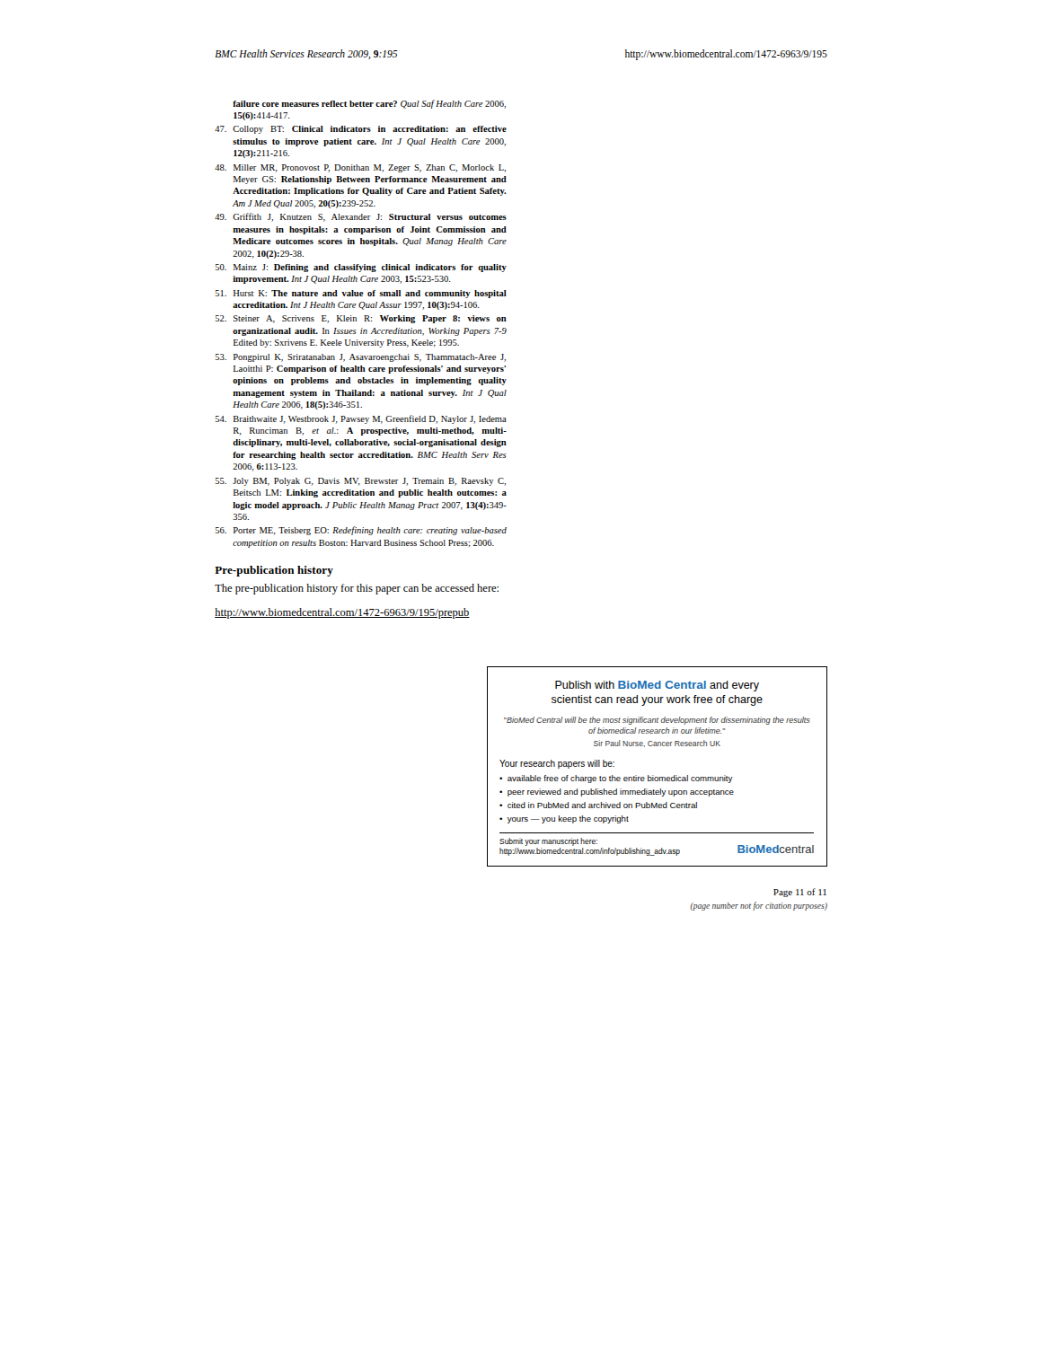BMC Health Services Research 2009, 9:195
http://www.biomedcentral.com/1472-6963/9/195
failure core measures reflect better care? Qual Saf Health Care 2006, 15(6): 414-417.
47. Collopy BT: Clinical indicators in accreditation: an effective stimulus to improve patient care. Int J Qual Health Care 2000, 12(3): 211-216.
48. Miller MR, Pronovost P, Donithan M, Zeger S, Zhan C, Morlock L, Meyer GS: Relationship Between Performance Measurement and Accreditation: Implications for Quality of Care and Patient Safety. Am J Med Qual 2005, 20(5): 239-252.
49. Griffith J, Knutzen S, Alexander J: Structural versus outcomes measures in hospitals: a comparison of Joint Commission and Medicare outcomes scores in hospitals. Qual Manag Health Care 2002, 10(2): 29-38.
50. Mainz J: Defining and classifying clinical indicators for quality improvement. Int J Qual Health Care 2003, 15: 523-530.
51. Hurst K: The nature and value of small and community hospital accreditation. Int J Health Care Qual Assur 1997, 10(3): 94-106.
52. Steiner A, Scrivens E, Klein R: Working Paper 8: views on organizational audit. In Issues in Accreditation, Working Papers 7-9 Edited by: Sxrivens E. Keele University Press, Keele; 1995.
53. Pongpirul K, Sriratanaban J, Asavaroengchai S, Thammatach-Aree J, Laoitthi P: Comparison of health care professionals' and surveyors' opinions on problems and obstacles in implementing quality management system in Thailand: a national survey. Int J Qual Health Care 2006, 18(5): 346-351.
54. Braithwaite J, Westbrook J, Pawsey M, Greenfield D, Naylor J, Iedema R, Runciman B, et al.: A prospective, multi-method, multi-disciplinary, multi-level, collaborative, social-organisational design for researching health sector accreditation. BMC Health Serv Res 2006, 6: 113-123.
55. Joly BM, Polyak G, Davis MV, Brewster J, Tremain B, Raevsky C, Beitsch LM: Linking accreditation and public health outcomes: a logic model approach. J Public Health Manag Pract 2007, 13(4): 349-356.
56. Porter ME, Teisberg EO: Redefining health care: creating value-based competition on results Boston: Harvard Business School Press; 2006.
Pre-publication history
The pre-publication history for this paper can be accessed here:
http://www.biomedcentral.com/1472-6963/9/195/prepub
Publish with BioMed Central and every
scientist can read your work free of charge
"BioMed Central will be the most significant development for disseminating the results of biomedical research in our lifetime."
Sir Paul Nurse, Cancer Research UK
Your research papers will be:
available free of charge to the entire biomedical community
peer reviewed and published immediately upon acceptance
cited in PubMed and archived on PubMed Central
yours — you keep the copyright
Submit your manuscript here:
http://www.biomedcentral.com/info/publishing_adv.asp
Bio Med central
Page 11 of 11
(page number not for citation purposes)